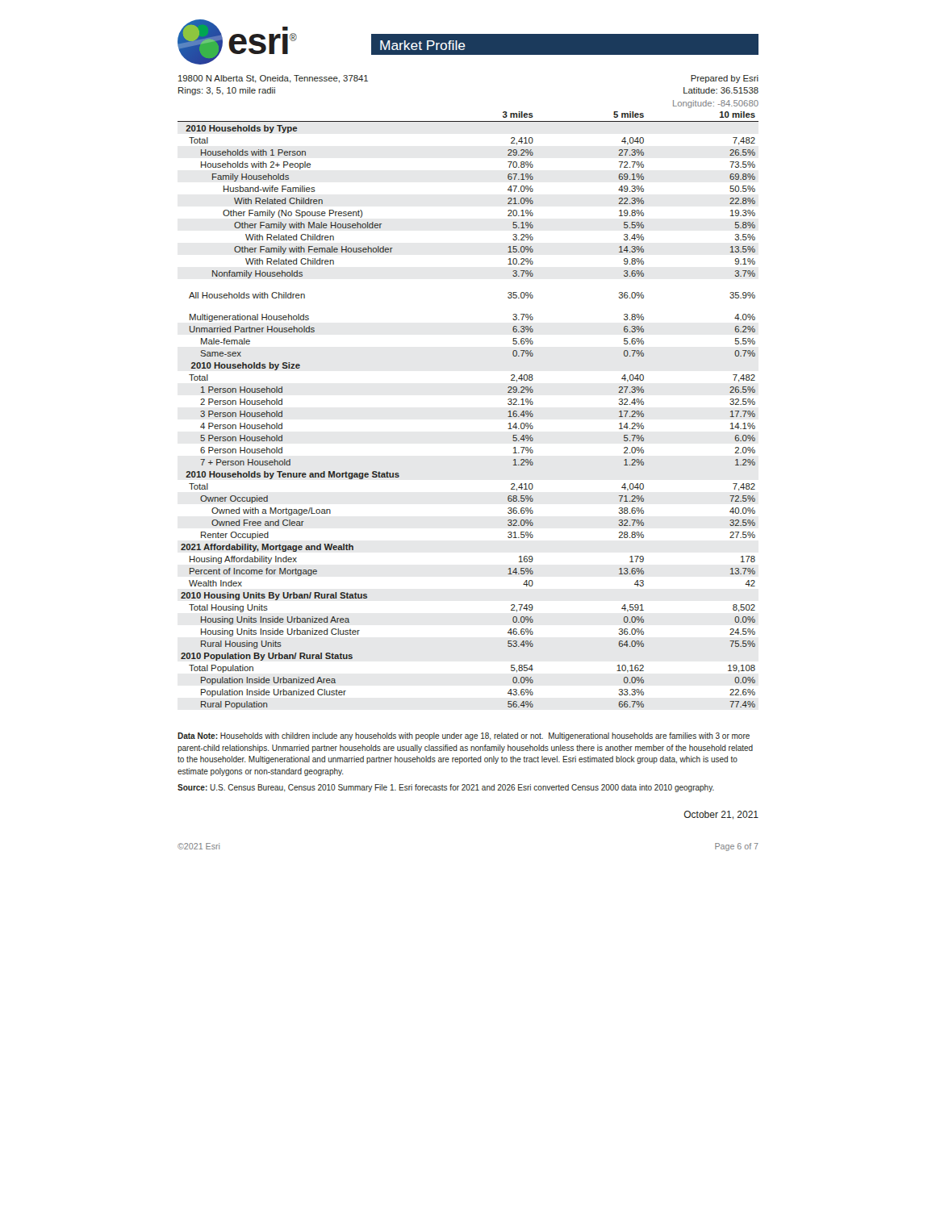esri®
Market Profile
19800 N Alberta St, Oneida, Tennessee, 37841
Rings: 3, 5, 10 mile radii
Prepared by Esri
Latitude: 36.51538
Longitude: -84.50680
| | 3 miles | 5 miles | 10 miles |
| --- | --- | --- | --- |
| 2010 Households by Type | | | |
| Total | 2,410 | 4,040 | 7,482 |
| Households with 1 Person | 29.2% | 27.3% | 26.5% |
| Households with 2+ People | 70.8% | 72.7% | 73.5% |
| Family Households | 67.1% | 69.1% | 69.8% |
| Husband-wife Families | 47.0% | 49.3% | 50.5% |
| With Related Children | 21.0% | 22.3% | 22.8% |
| Other Family (No Spouse Present) | 20.1% | 19.8% | 19.3% |
| Other Family with Male Householder | 5.1% | 5.5% | 5.8% |
| With Related Children | 3.2% | 3.4% | 3.5% |
| Other Family with Female Householder | 15.0% | 14.3% | 13.5% |
| With Related Children | 10.2% | 9.8% | 9.1% |
| Nonfamily Households | 3.7% | 3.6% | 3.7% |
| All Households with Children | 35.0% | 36.0% | 35.9% |
| Multigenerational Households | 3.7% | 3.8% | 4.0% |
| Unmarried Partner Households | 6.3% | 6.3% | 6.2% |
| Male-female | 5.6% | 5.6% | 5.5% |
| Same-sex | 0.7% | 0.7% | 0.7% |
| 2010 Households by Size | | | |
| Total | 2,408 | 4,040 | 7,482 |
| 1 Person Household | 29.2% | 27.3% | 26.5% |
| 2 Person Household | 32.1% | 32.4% | 32.5% |
| 3 Person Household | 16.4% | 17.2% | 17.7% |
| 4 Person Household | 14.0% | 14.2% | 14.1% |
| 5 Person Household | 5.4% | 5.7% | 6.0% |
| 6 Person Household | 1.7% | 2.0% | 2.0% |
| 7 + Person Household | 1.2% | 1.2% | 1.2% |
| 2010 Households by Tenure and Mortgage Status | | | |
| Total | 2,410 | 4,040 | 7,482 |
| Owner Occupied | 68.5% | 71.2% | 72.5% |
| Owned with a Mortgage/Loan | 36.6% | 38.6% | 40.0% |
| Owned Free and Clear | 32.0% | 32.7% | 32.5% |
| Renter Occupied | 31.5% | 28.8% | 27.5% |
| 2021 Affordability, Mortgage and Wealth | | | |
| Housing Affordability Index | 169 | 179 | 178 |
| Percent of Income for Mortgage | 14.5% | 13.6% | 13.7% |
| Wealth Index | 40 | 43 | 42 |
| 2010 Housing Units By Urban/ Rural Status | | | |
| Total Housing Units | 2,749 | 4,591 | 8,502 |
| Housing Units Inside Urbanized Area | 0.0% | 0.0% | 0.0% |
| Housing Units Inside Urbanized Cluster | 46.6% | 36.0% | 24.5% |
| Rural Housing Units | 53.4% | 64.0% | 75.5% |
| 2010 Population By Urban/ Rural Status | | | |
| Total Population | 5,854 | 10,162 | 19,108 |
| Population Inside Urbanized Area | 0.0% | 0.0% | 0.0% |
| Population Inside Urbanized Cluster | 43.6% | 33.3% | 22.6% |
| Rural Population | 56.4% | 66.7% | 77.4% |
Data Note: Households with children include any households with people under age 18, related or not. Multigenerational households are families with 3 or more parent-child relationships. Unmarried partner households are usually classified as nonfamily households unless there is another member of the household related to the householder. Multigenerational and unmarried partner households are reported only to the tract level. Esri estimated block group data, which is used to estimate polygons or non-standard geography.
Source: U.S. Census Bureau, Census 2010 Summary File 1. Esri forecasts for 2021 and 2026 Esri converted Census 2000 data into 2010 geography.
October 21, 2021
©2021 Esri Page 6 of 7